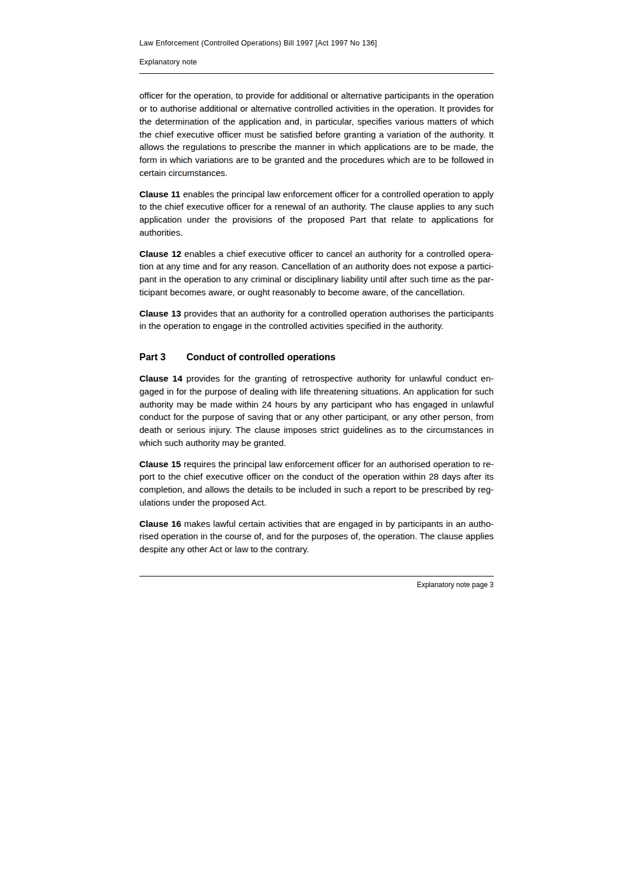Law Enforcement (Controlled Operations) Bill 1997 [Act 1997 No 136]
Explanatory note
officer for the operation, to provide for additional or alternative participants in the operation or to authorise additional or alternative controlled activities in the operation. It provides for the determination of the application and, in particular, specifies various matters of which the chief executive officer must be satisfied before granting a variation of the authority. It allows the regulations to prescribe the manner in which applications are to be made, the form in which variations are to be granted and the procedures which are to be followed in certain circumstances.
Clause 11 enables the principal law enforcement officer for a controlled operation to apply to the chief executive officer for a renewal of an authority. The clause applies to any such application under the provisions of the proposed Part that relate to applications for authorities.
Clause 12 enables a chief executive officer to cancel an authority for a controlled operation at any time and for any reason. Cancellation of an authority does not expose a participant in the operation to any criminal or disciplinary liability until after such time as the participant becomes aware, or ought reasonably to become aware, of the cancellation.
Clause 13 provides that an authority for a controlled operation authorises the participants in the operation to engage in the controlled activities specified in the authority.
Part 3 Conduct of controlled operations
Clause 14 provides for the granting of retrospective authority for unlawful conduct engaged in for the purpose of dealing with life threatening situations. An application for such authority may be made within 24 hours by any participant who has engaged in unlawful conduct for the purpose of saving that or any other participant, or any other person, from death or serious injury. The clause imposes strict guidelines as to the circumstances in which such authority may be granted.
Clause 15 requires the principal law enforcement officer for an authorised operation to report to the chief executive officer on the conduct of the operation within 28 days after its completion, and allows the details to be included in such a report to be prescribed by regulations under the proposed Act.
Clause 16 makes lawful certain activities that are engaged in by participants in an authorised operation in the course of, and for the purposes of, the operation. The clause applies despite any other Act or law to the contrary.
Explanatory note page 3